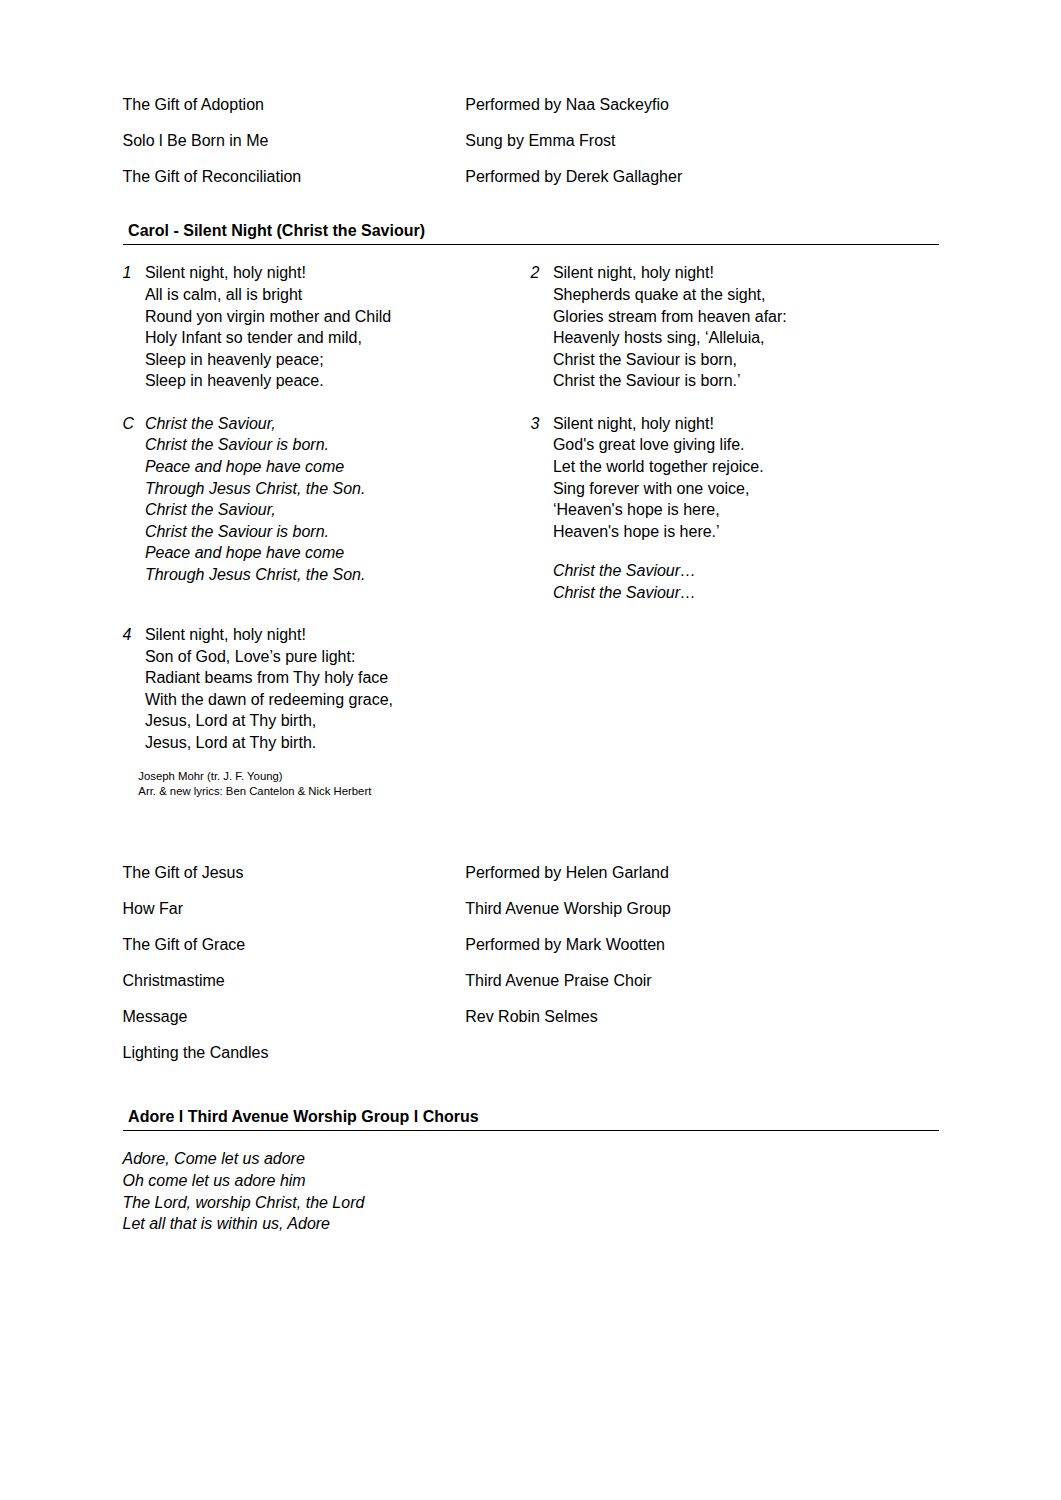| The Gift of Adoption | Performed by Naa Sackeyfio |
| Solo l Be Born in Me | Sung by Emma Frost |
| The Gift of Reconciliation | Performed by Derek Gallagher |
Carol - Silent Night (Christ the Saviour)
| 1 Silent night, holy night! All is calm, all is bright Round yon virgin mother and Child Holy Infant so tender and mild, Sleep in heavenly peace; Sleep in heavenly peace. | 2 Silent night, holy night! Shepherds quake at the sight, Glories stream from heaven afar: Heavenly hosts sing, ‘Alleluia, Christ the Saviour is born, Christ the Saviour is born.’ |
| C Christ the Saviour, Christ the Saviour is born. Peace and hope have come Through Jesus Christ, the Son. Christ the Saviour, Christ the Saviour is born. Peace and hope have come Through Jesus Christ, the Son. | 3 Silent night, holy night! God's great love giving life. Let the world together rejoice. Sing forever with one voice, ‘Heaven's hope is here, Heaven's hope is here.’ Christ the Saviour… Christ the Saviour… |
| 4 Silent night, holy night! Son of God, Love’s pure light: Radiant beams from Thy holy face With the dawn of redeeming grace, Jesus, Lord at Thy birth, Jesus, Lord at Thy birth. Joseph Mohr (tr. J. F. Young) Arr. & new lyrics: Ben Cantelon & Nick Herbert | |
| The Gift of Jesus | Performed by Helen Garland |
| How Far | Third Avenue Worship Group |
| The Gift of Grace | Performed by Mark Wootten |
| Christmastime | Third Avenue Praise Choir |
| Message | Rev Robin Selmes |
| Lighting the Candles | |
Adore l Third Avenue Worship Group l Chorus
Adore, Come let us adore
Oh come let us adore him
The Lord, worship Christ, the Lord
Let all that is within us, Adore